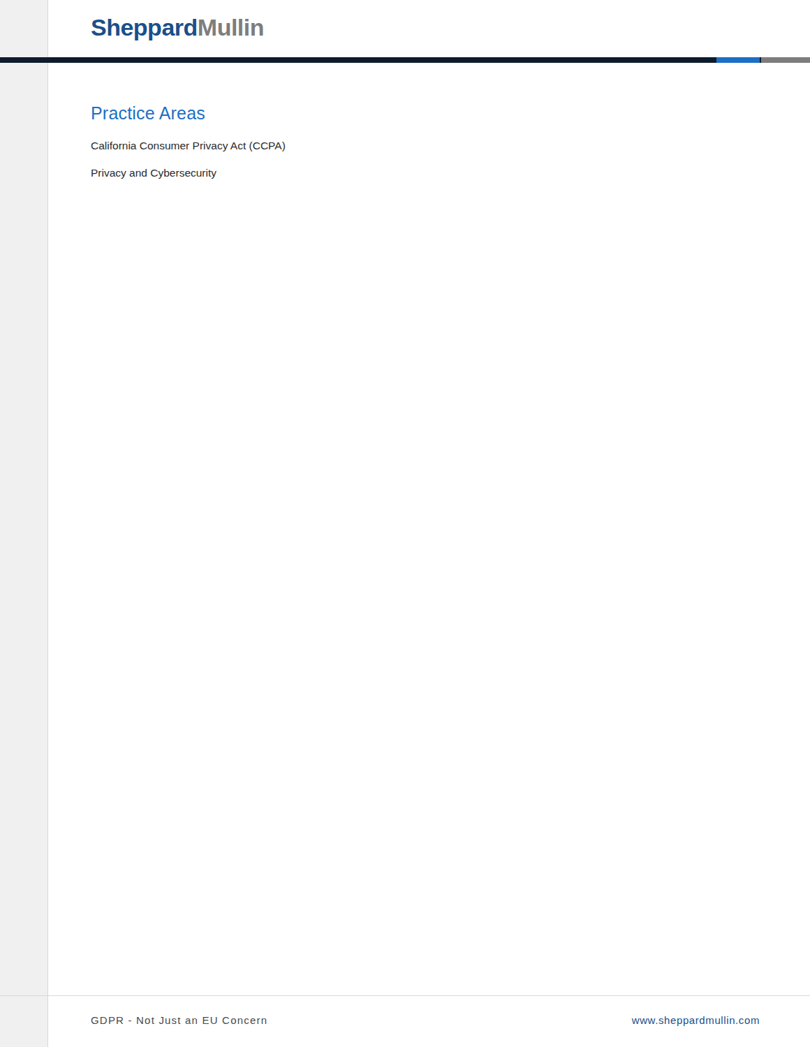Sheppard Mullin
Practice Areas
California Consumer Privacy Act (CCPA)
Privacy and Cybersecurity
GDPR - Not Just an EU Concern
www.sheppardmullin.com